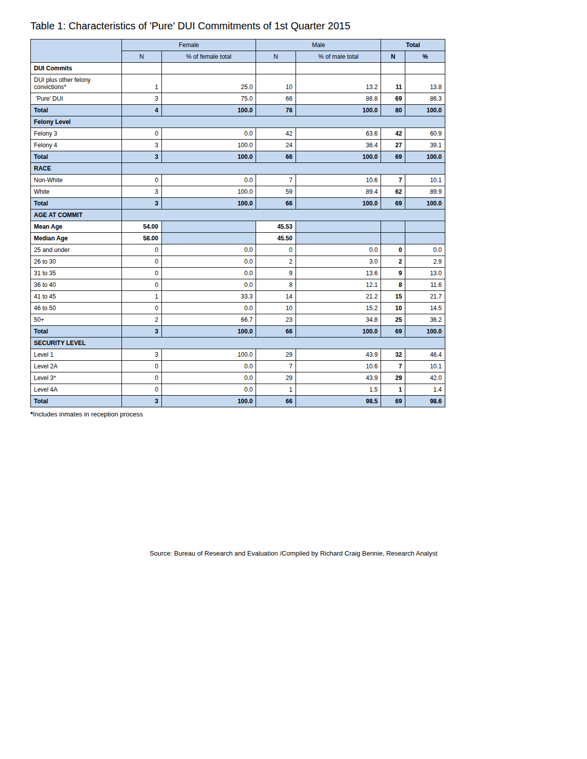Table 1: Characteristics of 'Pure' DUI Commitments of 1st Quarter 2015
| | Female | Male | Total |
| --- | --- | --- | --- |
| N | % of female total | N | % of male total | N | % |
| DUI Commits | | | | | | |
| DUI plus other felony convictions* | 1 | 25.0 | 10 | 13.2 | 11 | 13.8 |
| 'Pure' DUI | 3 | 75.0 | 66 | 86.8 | 69 | 86.3 |
| Total | 4 | 100.0 | 76 | 100.0 | 80 | 100.0 |
| Felony Level | |
| Felony 3 | 0 | 0.0 | 42 | 63.6 | 42 | 60.9 |
| Felony 4 | 3 | 100.0 | 24 | 36.4 | 27 | 39.1 |
| Total | 3 | 100.0 | 66 | 100.0 | 69 | 100.0 |
| RACE | |
| Non-White | 0 | 0.0 | 7 | 10.6 | 7 | 10.1 |
| White | 3 | 100.0 | 59 | 89.4 | 62 | 89.9 |
| Total | 3 | 100.0 | 66 | 100.0 | 69 | 100.0 |
| AGE AT COMMIT | |
| Mean Age | 54.00 | | 45.53 | | | |
| Median Age | 58.00 | | 45.50 | | | |
| 25 and under | 0 | 0.0 | 0 | 0.0 | 0 | 0.0 |
| 26 to 30 | 0 | 0.0 | 2 | 3.0 | 2 | 2.9 |
| 31 to 35 | 0 | 0.0 | 9 | 13.6 | 9 | 13.0 |
| 36 to 40 | 0 | 0.0 | 8 | 12.1 | 8 | 11.6 |
| 41 to 45 | 1 | 33.3 | 14 | 21.2 | 15 | 21.7 |
| 46 to 50 | 0 | 0.0 | 10 | 15.2 | 10 | 14.5 |
| 50+ | 2 | 66.7 | 23 | 34.8 | 25 | 36.2 |
| Total | 3 | 100.0 | 66 | 100.0 | 69 | 100.0 |
| SECURITY LEVEL | |
| Level 1 | 3 | 100.0 | 29 | 43.9 | 32 | 46.4 |
| Level 2A | 0 | 0.0 | 7 | 10.6 | 7 | 10.1 |
| Level 3* | 0 | 0.0 | 29 | 43.9 | 29 | 42.0 |
| Level 4A | 0 | 0.0 | 1 | 1.5 | 1 | 1.4 |
| Total | 3 | 100.0 | 66 | 98.5 | 69 | 98.6 |
*Includes inmates in reception process
Source: Bureau of Research and Evaluation /Compiled by Richard Craig Bennie, Research Analyst